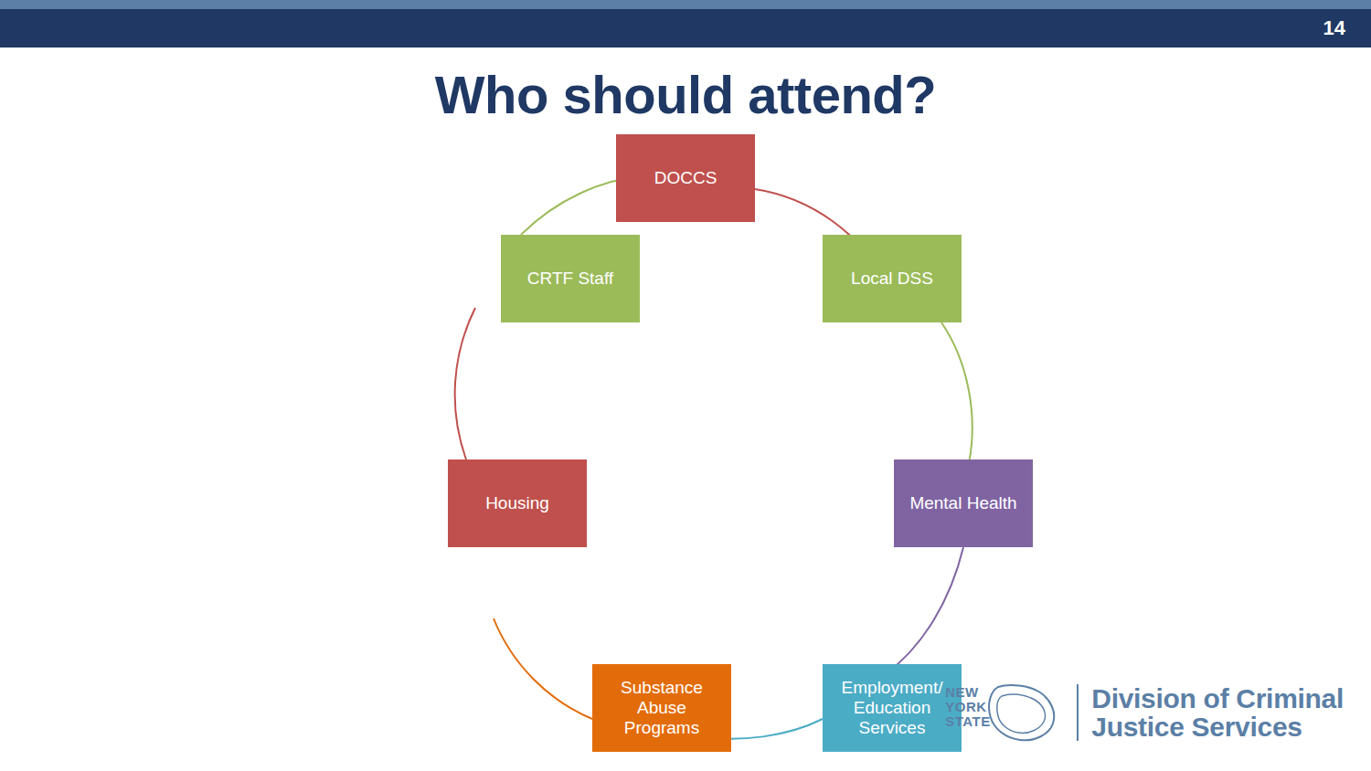14
Who should attend?
DOCCS
Local DSS
Mental Health
Employment/
Education
Services
Substance
Abuse
Programs
Housing
CRTF Staff
NEW
YORK
STATE
Division of Criminal
Justice Services